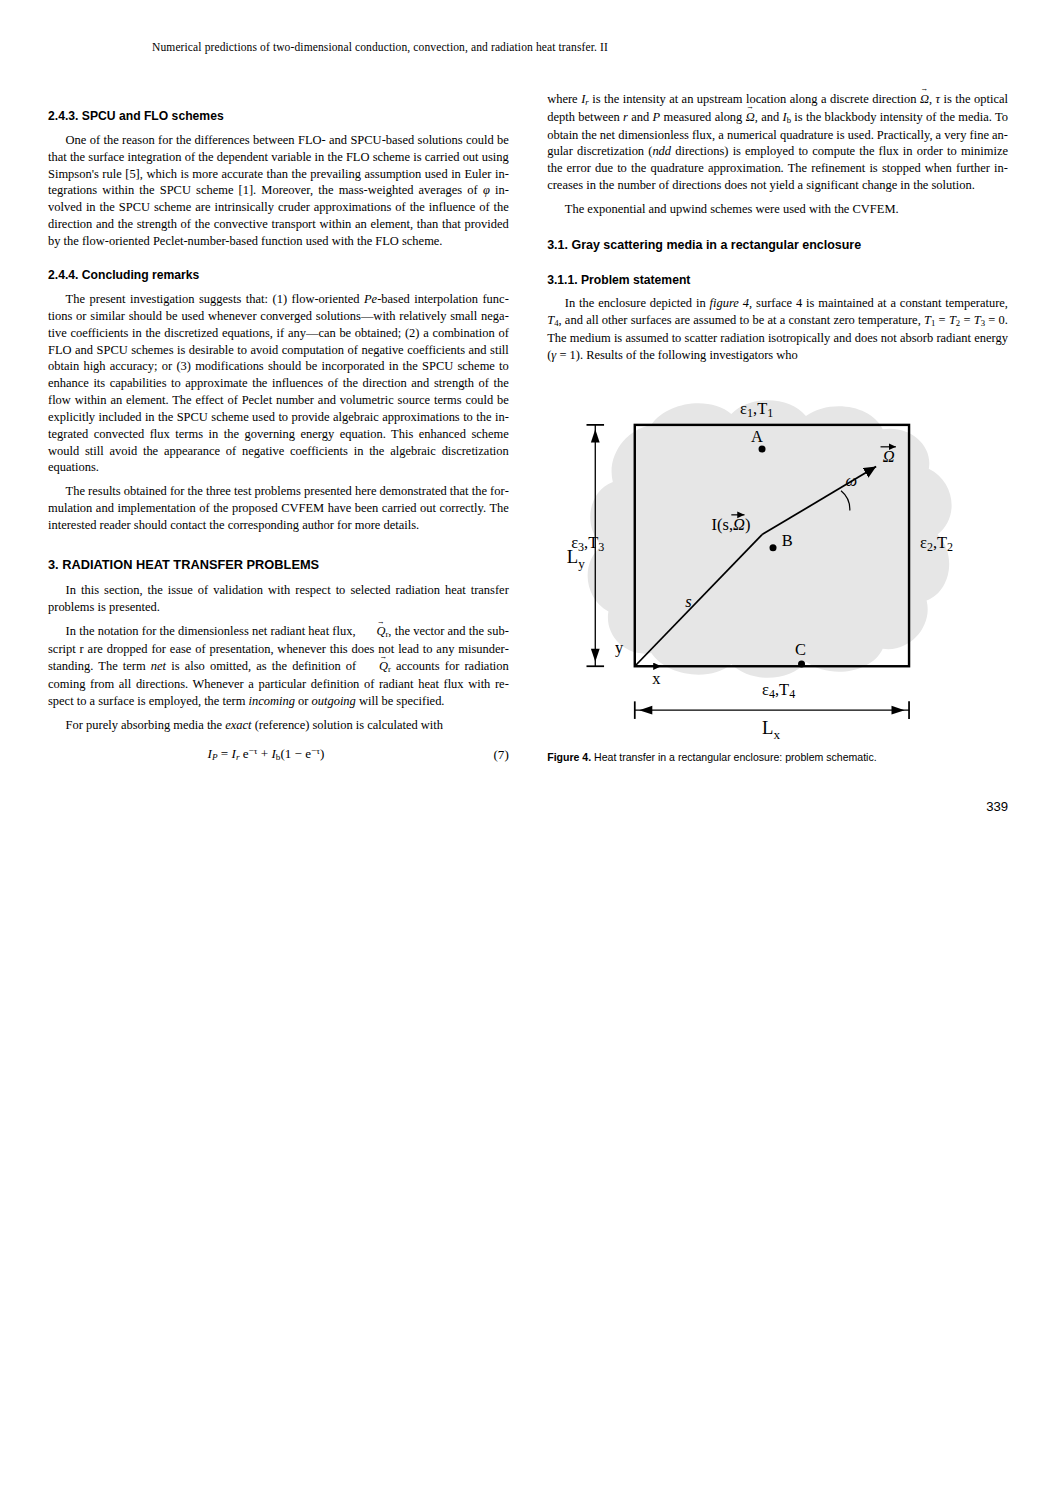Numerical predictions of two-dimensional conduction, convection, and radiation heat transfer. II
2.4.3. SPCU and FLO schemes
One of the reason for the differences between FLO- and SPCU-based solutions could be that the surface integration of the dependent variable in the FLO scheme is carried out using Simpson's rule [5], which is more accurate than the prevailing assumption used in Euler integrations within the SPCU scheme [1]. Moreover, the mass-weighted averages of φ involved in the SPCU scheme are intrinsically cruder approximations of the influence of the direction and the strength of the convective transport within an element, than that provided by the flow-oriented Peclet-number-based function used with the FLO scheme.
2.4.4. Concluding remarks
The present investigation suggests that: (1) flow-oriented Pe-based interpolation functions or similar should be used whenever converged solutions—with relatively small negative coefficients in the discretized equations, if any—can be obtained; (2) a combination of FLO and SPCU schemes is desirable to avoid computation of negative coefficients and still obtain high accuracy; or (3) modifications should be incorporated in the SPCU scheme to enhance its capabilities to approximate the influences of the direction and strength of the flow within an element. The effect of Peclet number and volumetric source terms could be explicitly included in the SPCU scheme used to provide algebraic approximations to the integrated convected flux terms in the governing energy equation. This enhanced scheme would still avoid the appearance of negative coefficients in the algebraic discretization equations.
The results obtained for the three test problems presented here demonstrated that the formulation and implementation of the proposed CVFEM have been carried out correctly. The interested reader should contact the corresponding author for more details.
3. RADIATION HEAT TRANSFER PROBLEMS
In this section, the issue of validation with respect to selected radiation heat transfer problems is presented.
In the notation for the dimensionless net radiant heat flux, Qr, the vector and the subscript r are dropped for ease of presentation, whenever this does not lead to any misunderstanding. The term net is also omitted, as the definition of Qr accounts for radiation coming from all directions. Whenever a particular definition of radiant heat flux with respect to a surface is employed, the term incoming or outgoing will be specified.
For purely absorbing media the exact (reference) solution is calculated with
IP = Ir e−τ + Ib(1 − e−τ) (7)
where Ir is the intensity at an upstream location along a discrete direction Ω, τ is the optical depth between r and P measured along Ω, and Ib is the blackbody intensity of the media. To obtain the net dimensionless flux, a numerical quadrature is used. Practically, a very fine angular discretization (ndd directions) is employed to compute the flux in order to minimize the error due to the quadrature approximation. The refinement is stopped when further increases in the number of directions does not yield a significant change in the solution.
The exponential and upwind schemes were used with the CVFEM.
3.1. Gray scattering media in a rectangular enclosure
3.1.1. Problem statement
In the enclosure depicted in figure 4, surface 4 is maintained at a constant temperature, T4, and all other surfaces are assumed to be at a constant zero temperature, T1 = T2 = T3 = 0. The medium is assumed to scatter radiation isotropically and does not absorb radiant energy (γ = 1). Results of the following investigators who
ε1,T1 A ε2,T2 ε3,T3 ε4,T4 B C I(s,Ω) Ω ω s y x Ly Lx
Figure 4. Heat transfer in a rectangular enclosure: problem schematic.
339